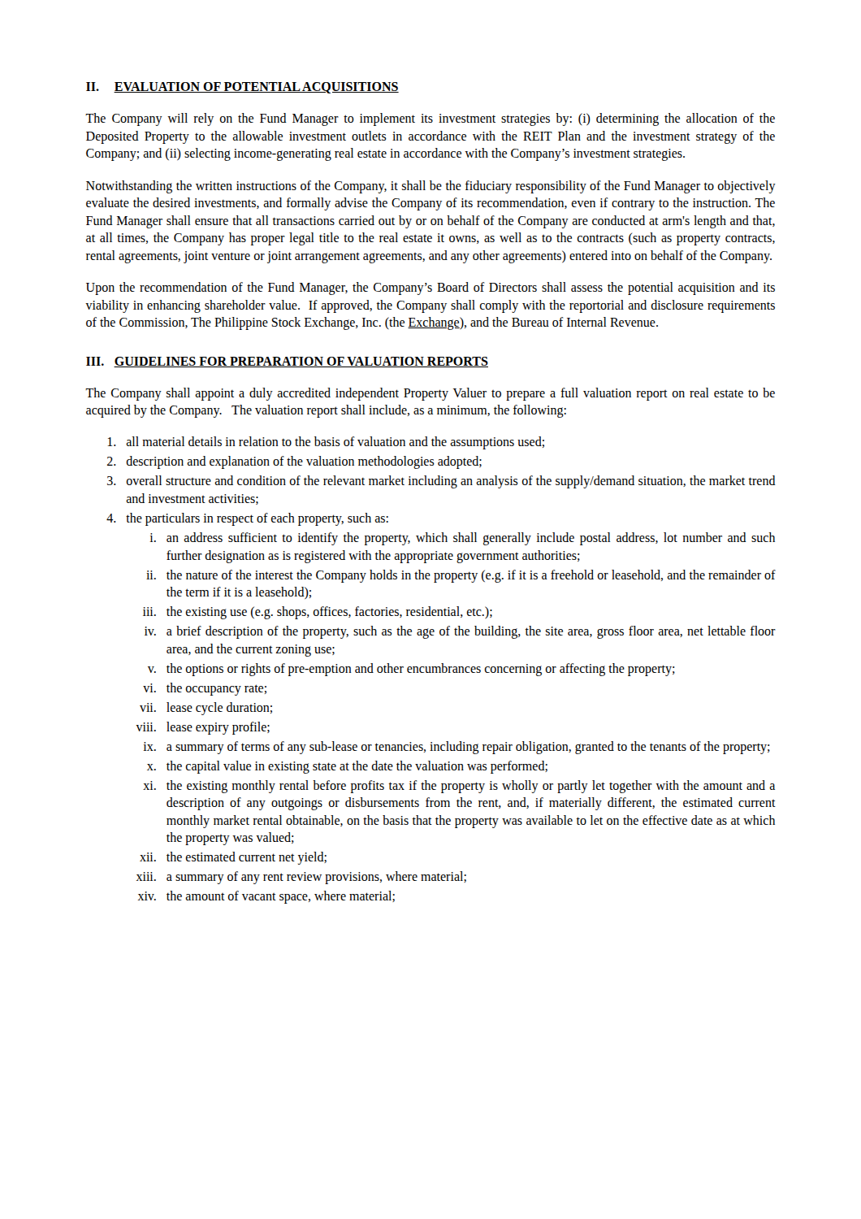II. EVALUATION OF POTENTIAL ACQUISITIONS
The Company will rely on the Fund Manager to implement its investment strategies by: (i) determining the allocation of the Deposited Property to the allowable investment outlets in accordance with the REIT Plan and the investment strategy of the Company; and (ii) selecting income-generating real estate in accordance with the Company’s investment strategies.
Notwithstanding the written instructions of the Company, it shall be the fiduciary responsibility of the Fund Manager to objectively evaluate the desired investments, and formally advise the Company of its recommendation, even if contrary to the instruction. The Fund Manager shall ensure that all transactions carried out by or on behalf of the Company are conducted at arm's length and that, at all times, the Company has proper legal title to the real estate it owns, as well as to the contracts (such as property contracts, rental agreements, joint venture or joint arrangement agreements, and any other agreements) entered into on behalf of the Company.
Upon the recommendation of the Fund Manager, the Company’s Board of Directors shall assess the potential acquisition and its viability in enhancing shareholder value. If approved, the Company shall comply with the reportorial and disclosure requirements of the Commission, The Philippine Stock Exchange, Inc. (the Exchange), and the Bureau of Internal Revenue.
III. GUIDELINES FOR PREPARATION OF VALUATION REPORTS
The Company shall appoint a duly accredited independent Property Valuer to prepare a full valuation report on real estate to be acquired by the Company. The valuation report shall include, as a minimum, the following:
all material details in relation to the basis of valuation and the assumptions used;
description and explanation of the valuation methodologies adopted;
overall structure and condition of the relevant market including an analysis of the supply/demand situation, the market trend and investment activities;
the particulars in respect of each property, such as:
an address sufficient to identify the property, which shall generally include postal address, lot number and such further designation as is registered with the appropriate government authorities;
the nature of the interest the Company holds in the property (e.g. if it is a freehold or leasehold, and the remainder of the term if it is a leasehold);
the existing use (e.g. shops, offices, factories, residential, etc.);
a brief description of the property, such as the age of the building, the site area, gross floor area, net lettable floor area, and the current zoning use;
the options or rights of pre-emption and other encumbrances concerning or affecting the property;
the occupancy rate;
lease cycle duration;
lease expiry profile;
a summary of terms of any sub-lease or tenancies, including repair obligation, granted to the tenants of the property;
the capital value in existing state at the date the valuation was performed;
the existing monthly rental before profits tax if the property is wholly or partly let together with the amount and a description of any outgoings or disbursements from the rent, and, if materially different, the estimated current monthly market rental obtainable, on the basis that the property was available to let on the effective date as at which the property was valued;
the estimated current net yield;
a summary of any rent review provisions, where material;
the amount of vacant space, where material;